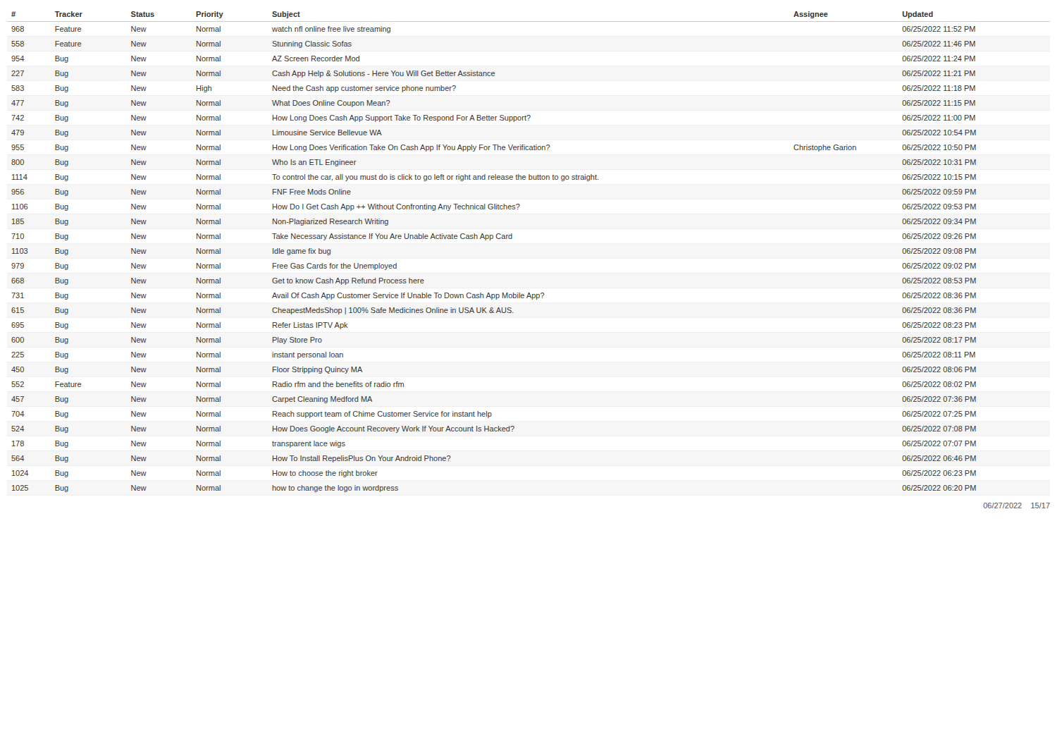| # | Tracker | Status | Priority | Subject | Assignee | Updated |
| --- | --- | --- | --- | --- | --- | --- |
| 968 | Feature | New | Normal | watch nfl online free live streaming | | 06/25/2022 11:52 PM |
| 558 | Feature | New | Normal | Stunning Classic Sofas | | 06/25/2022 11:46 PM |
| 954 | Bug | New | Normal | AZ Screen Recorder Mod | | 06/25/2022 11:24 PM |
| 227 | Bug | New | Normal | Cash App Help & Solutions - Here You Will Get Better Assistance | | 06/25/2022 11:21 PM |
| 583 | Bug | New | High | Need the Cash app customer service phone number? | | 06/25/2022 11:18 PM |
| 477 | Bug | New | Normal | What Does Online Coupon Mean? | | 06/25/2022 11:15 PM |
| 742 | Bug | New | Normal | How Long Does Cash App Support Take To Respond For A Better Support? | | 06/25/2022 11:00 PM |
| 479 | Bug | New | Normal | Limousine Service Bellevue WA | | 06/25/2022 10:54 PM |
| 955 | Bug | New | Normal | How Long Does Verification Take On Cash App If You Apply For The Verification? | Christophe Garion | 06/25/2022 10:50 PM |
| 800 | Bug | New | Normal | Who Is an ETL Engineer | | 06/25/2022 10:31 PM |
| 1114 | Bug | New | Normal | To control the car, all you must do is click to go left or right and release the button to go straight. | | 06/25/2022 10:15 PM |
| 956 | Bug | New | Normal | FNF Free Mods Online | | 06/25/2022 09:59 PM |
| 1106 | Bug | New | Normal | How Do I Get Cash App ++ Without Confronting Any Technical Glitches? | | 06/25/2022 09:53 PM |
| 185 | Bug | New | Normal | Non-Plagiarized Research Writing | | 06/25/2022 09:34 PM |
| 710 | Bug | New | Normal | Take Necessary Assistance If You Are Unable Activate Cash App Card | | 06/25/2022 09:26 PM |
| 1103 | Bug | New | Normal | Idle game fix bug | | 06/25/2022 09:08 PM |
| 979 | Bug | New | Normal | Free Gas Cards for the Unemployed | | 06/25/2022 09:02 PM |
| 668 | Bug | New | Normal | Get to know Cash App Refund Process here | | 06/25/2022 08:53 PM |
| 731 | Bug | New | Normal | Avail Of Cash App Customer Service If Unable To Down Cash App Mobile App? | | 06/25/2022 08:36 PM |
| 615 | Bug | New | Normal | CheapestMedsShop / 100% Safe Medicines Online in USA UK & AUS. | | 06/25/2022 08:36 PM |
| 695 | Bug | New | Normal | Refer Listas IPTV Apk | | 06/25/2022 08:23 PM |
| 600 | Bug | New | Normal | Play Store Pro | | 06/25/2022 08:17 PM |
| 225 | Bug | New | Normal | instant personal loan | | 06/25/2022 08:11 PM |
| 450 | Bug | New | Normal | Floor Stripping Quincy MA | | 06/25/2022 08:06 PM |
| 552 | Feature | New | Normal | Radio rfm and the benefits of radio rfm | | 06/25/2022 08:02 PM |
| 457 | Bug | New | Normal | Carpet Cleaning Medford MA | | 06/25/2022 07:36 PM |
| 704 | Bug | New | Normal | Reach support team of Chime Customer Service for instant help | | 06/25/2022 07:25 PM |
| 524 | Bug | New | Normal | How Does Google Account Recovery Work If Your Account Is Hacked? | | 06/25/2022 07:08 PM |
| 178 | Bug | New | Normal | transparent lace wigs | | 06/25/2022 07:07 PM |
| 564 | Bug | New | Normal | How To Install RepelisPlus On Your Android Phone? | | 06/25/2022 06:46 PM |
| 1024 | Bug | New | Normal | How to choose the right broker | | 06/25/2022 06:23 PM |
| 1025 | Bug | New | Normal | how to change the logo in wordpress | | 06/25/2022 06:20 PM |
06/27/2022 15/17